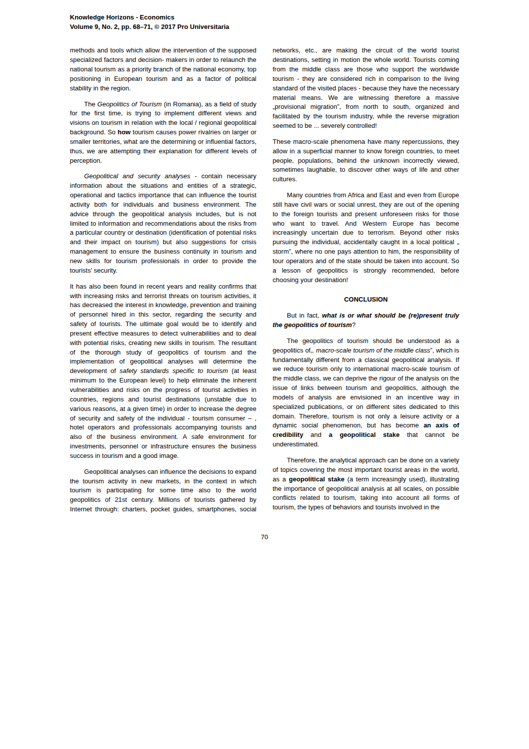Knowledge Horizons - Economics
Volume 9, No. 2, pp. 68–71, © 2017 Pro Universitaria
methods and tools which allow the intervention of the supposed specialized factors and decision- makers in order to relaunch the national tourism as a priority branch of the national economy, top positioning in European tourism and as a factor of political stability in the region.
The Geopolitics of Tourism (in Romania), as a field of study for the first time, is trying to implement different views and visions on tourism in relation with the local / regional geopolitical background. So how tourism causes power rivalries on larger or smaller territories, what are the determining or influential factors, thus, we are attempting their explanation for different levels of perception.
Geopolitical and security analyses - contain necessary information about the situations and entities of a strategic, operational and tactics importance that can influence the tourist activity both for individuals and business environment. The advice through the geopolitical analysis includes, but is not limited to information and recommendations about the risks from a particular country or destination (identification of potential risks and their impact on tourism) but also suggestions for crisis management to ensure the business continuity in tourism and new skills for tourism professionals in order to provide the tourists’ security.
It has also been found in recent years and reality confirms that with increasing risks and terrorist threats on tourism activities, it has decreased the interest in knowledge, prevention and training of personnel hired in this sector, regarding the security and safety of tourists. The ultimate goal would be to identify and present effective measures to detect vulnerabilities and to deal with potential risks, creating new skills in tourism. The resultant of the thorough study of geopolitics of tourism and the implementation of geopolitical analyses will determine the development of safety standards specific to tourism (at least minimum to the European level) to help eliminate the inherent vulnerabilities and risks on the progress of tourist activities in countries, regions and tourist destinations (unstable due to various reasons, at a given time) in order to increase the degree of security and safety of the individual - tourism consumer – , hotel operators and professionals accompanying tourists and also of the business environment. A safe environment for investments, personnel or infrastructure ensures the business success in tourism and a good image.
Geopolitical analyses can influence the decisions to expand the tourism activity in new markets, in the context in which tourism is participating for some time also to the world geopolitics of 21st century. Millions of tourists gathered by Internet through: charters, pocket guides, smartphones, social networks, etc., are making the circuit of the world tourist destinations, setting in motion the whole world. Tourists coming from the middle class are those who support the worldwide tourism - they are considered rich in comparison to the living standard of the visited places - because they have the necessary material means. We are witnessing therefore a massive „provisional migration”, from north to south, organized and facilitated by the tourism industry, while the reverse migration seemed to be ... severely controlled!
These macro-scale phenomena have many repercussions, they allow in a superficial manner to know foreign countries, to meet people, populations, behind the unknown incorrectly viewed, sometimes laughable, to discover other ways of life and other cultures.
Many countries from Africa and East and even from Europe still have civil wars or social unrest, they are out of the opening to the foreign tourists and present unforeseen risks for those who want to travel. And Western Europe has become increasingly uncertain due to terrorism. Beyond other risks pursuing the individual, accidentally caught in a local political „ storm”, where no one pays attention to him, the responsibility of tour operators and of the state should be taken into account. So a lesson of geopolitics is strongly recommended, before choosing your destination!
CONCLUSION
But in fact, what is or what should be (re)present truly the geopolitics of tourism?
The geopolitics of tourism should be understood as a geopolitics of,, macro-scale tourism of the middle class”, which is fundamentally different from a classical geopolitical analysis. If we reduce tourism only to international macro-scale tourism of the middle class, we can deprive the rigour of the analysis on the issue of links between tourism and geopolitics, although the models of analysis are envisioned in an incentive way in specialized publications, or on different sites dedicated to this domain. Therefore, tourism is not only a leisure activity or a dynamic social phenomenon, but has become an axis of credibility and a geopolitical stake that cannot be underestimated.
Therefore, the analytical approach can be done on a variety of topics covering the most important tourist areas in the world, as a geopolitical stake (a term increasingly used), illustrating the importance of geopolitical analysis at all scales, on possible conflicts related to tourism, taking into account all forms of tourism, the types of behaviors and tourists involved in the
70